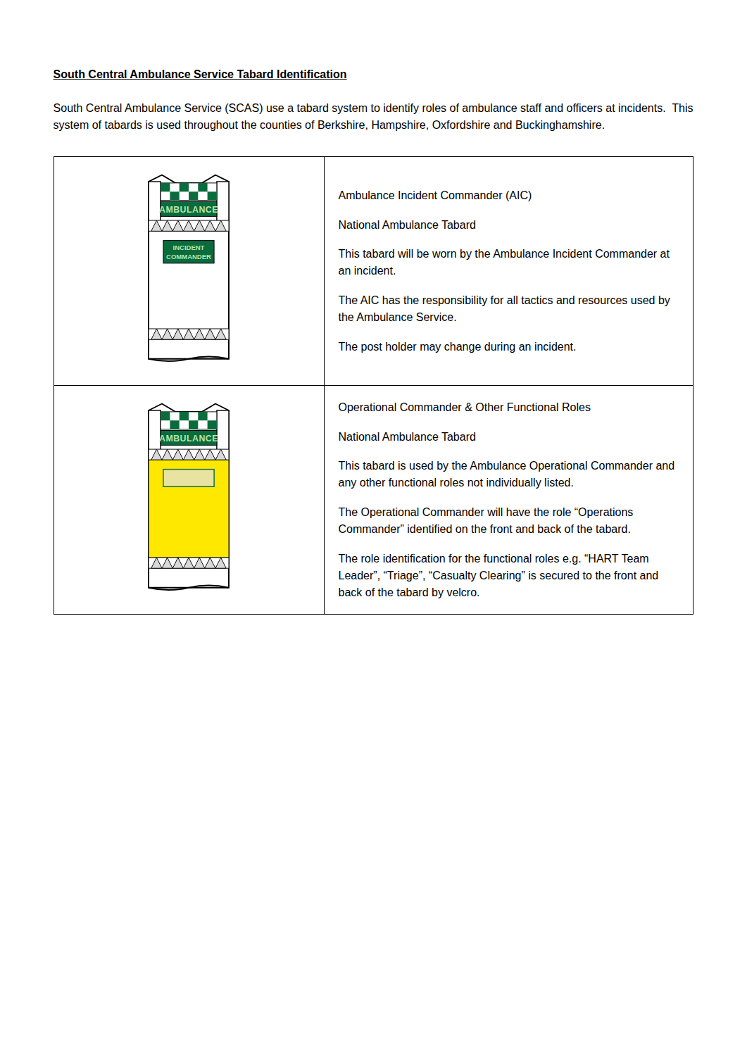South Central Ambulance Service Tabard Identification
South Central Ambulance Service (SCAS) use a tabard system to identify roles of ambulance staff and officers at incidents. This system of tabards is used throughout the counties of Berkshire, Hampshire, Oxfordshire and Buckinghamshire.
| AMBULANCE INCIDENT COMMANDER | Ambulance Incident Commander (AIC) National Ambulance Tabard This tabard will be worn by the Ambulance Incident Commander at an incident. The AIC has the responsibility for all tactics and resources used by the Ambulance Service. The post holder may change during an incident. |
| AMBULANCE | Operational Commander & Other Functional Roles National Ambulance Tabard This tabard is used by the Ambulance Operational Commander and any other functional roles not individually listed. The Operational Commander will have the role “Operations Commander” identified on the front and back of the tabard. The role identification for the functional roles e.g. “HART Team Leader”, “Triage”, “Casualty Clearing” is secured to the front and back of the tabard by velcro. |